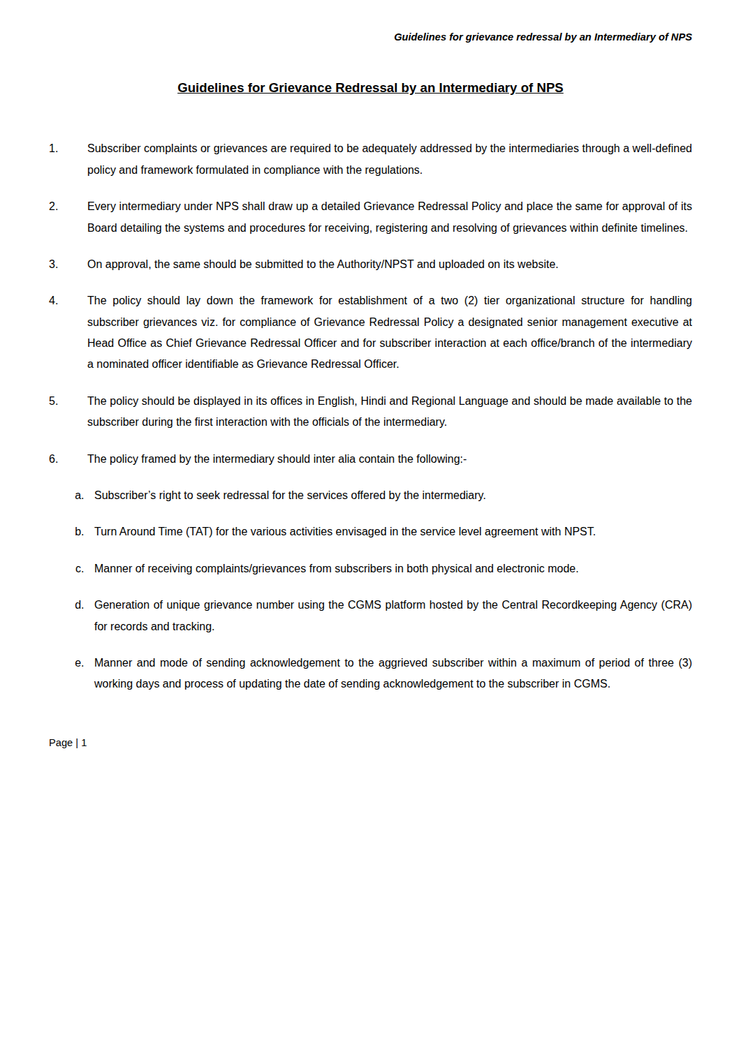Guidelines for grievance redressal by an Intermediary of NPS
Guidelines for Grievance Redressal by an Intermediary of NPS
1.
Subscriber complaints or grievances are required to be adequately addressed by the intermediaries through a well-defined policy and framework formulated in compliance with the regulations.
2.
Every intermediary under NPS shall draw up a detailed Grievance Redressal Policy and place the same for approval of its Board detailing the systems and procedures for receiving, registering and resolving of grievances within definite timelines.
3.
On approval, the same should be submitted to the Authority/NPST and uploaded on its website.
4.
The policy should lay down the framework for establishment of a two (2) tier organizational structure for handling subscriber grievances viz. for compliance of Grievance Redressal Policy a designated senior management executive at Head Office as Chief Grievance Redressal Officer and for subscriber interaction at each office/branch of the intermediary a nominated officer identifiable as Grievance Redressal Officer.
5.
The policy should be displayed in its offices in English, Hindi and Regional Language and should be made available to the subscriber during the first interaction with the officials of the intermediary.
6.
The policy framed by the intermediary should inter alia contain the following:-
Subscriber’s right to seek redressal for the services offered by the intermediary.
Turn Around Time (TAT) for the various activities envisaged in the service level agreement with NPST.
Manner of receiving complaints/grievances from subscribers in both physical and electronic mode.
Generation of unique grievance number using the CGMS platform hosted by the Central Recordkeeping Agency (CRA) for records and tracking.
Manner and mode of sending acknowledgement to the aggrieved subscriber within a maximum of period of three (3) working days and process of updating the date of sending acknowledgement to the subscriber in CGMS.
Page | 1